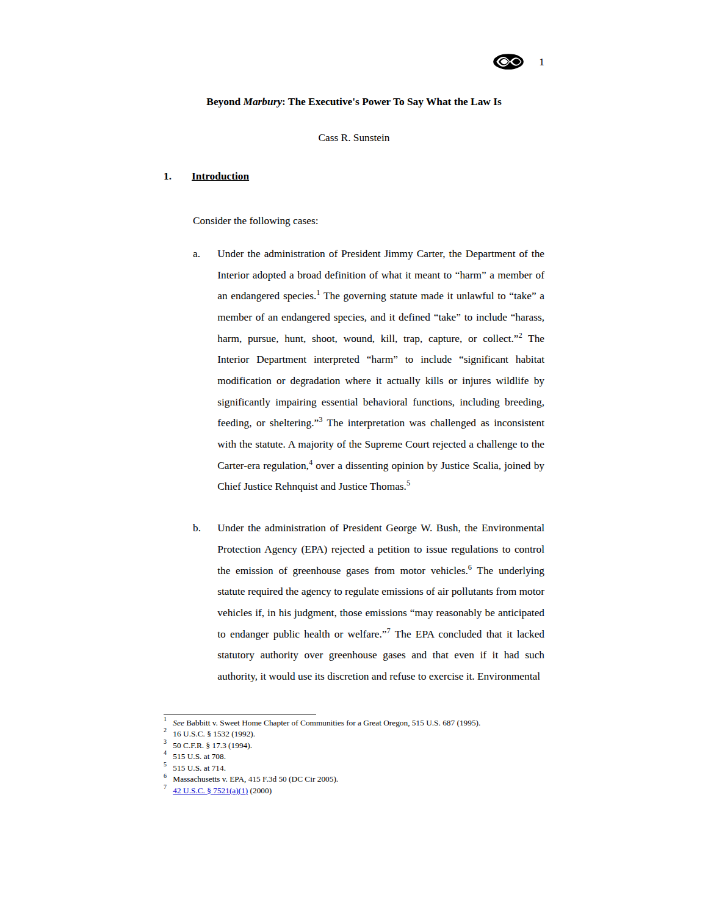1
Beyond Marbury: The Executive's Power To Say What the Law Is
Cass R. Sunstein
1.
Introduction
Consider the following cases:
a.
Under the administration of President Jimmy Carter, the Department of the Interior adopted a broad definition of what it meant to “harm” a member of an endangered species.1 The governing statute made it unlawful to “take” a member of an endangered species, and it defined “take” to include “harass, harm, pursue, hunt, shoot, wound, kill, trap, capture, or collect.”2 The Interior Department interpreted “harm” to include “significant habitat modification or degradation where it actually kills or injures wildlife by significantly impairing essential behavioral functions, including breeding, feeding, or sheltering.”3 The interpretation was challenged as inconsistent with the statute. A majority of the Supreme Court rejected a challenge to the Carter-era regulation,4 over a dissenting opinion by Justice Scalia, joined by Chief Justice Rehnquist and Justice Thomas.5
b.
Under the administration of President George W. Bush, the Environmental Protection Agency (EPA) rejected a petition to issue regulations to control the emission of greenhouse gases from motor vehicles.6 The underlying statute required the agency to regulate emissions of air pollutants from motor vehicles if, in his judgment, those emissions “may reasonably be anticipated to endanger public health or welfare.”7 The EPA concluded that it lacked statutory authority over greenhouse gases and that even if it had such authority, it would use its discretion and refuse to exercise it. Environmental
1 See Babbitt v. Sweet Home Chapter of Communities for a Great Oregon, 515 U.S. 687 (1995).
216 U.S.C. § 1532 (1992).
350 C.F.R. § 17.3 (1994).
4515 U.S. at 708.
5515 U.S. at 714.
6 Massachusetts v. EPA, 415 F.3d 50 (DC Cir 2005).
742 U.S.C. § 7521(a)(1) (2000)